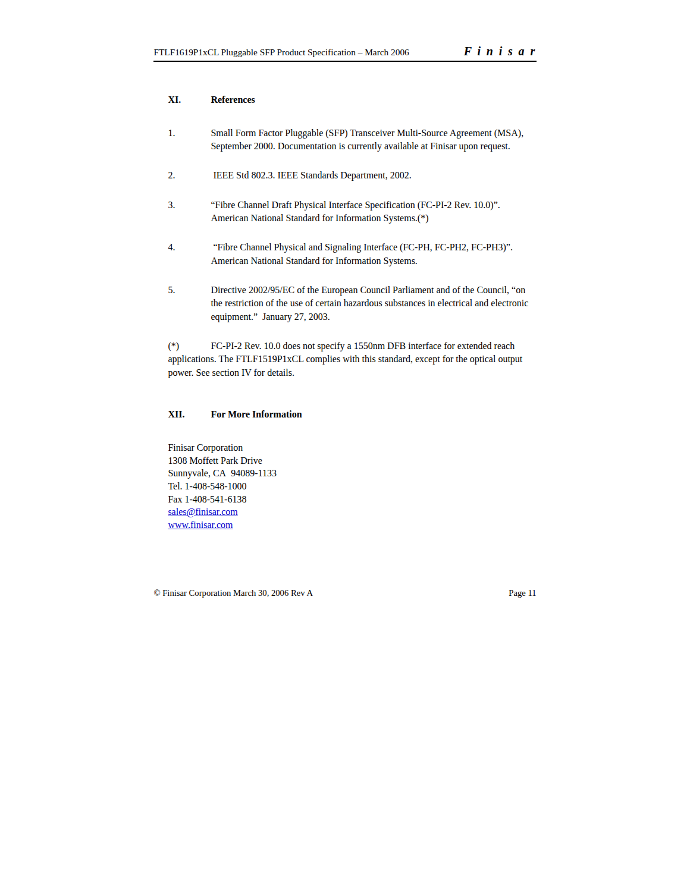FTLF1619P1xCL Pluggable SFP Product Specification – March 2006
F i n i s a r
XI. References
1. Small Form Factor Pluggable (SFP) Transceiver Multi-Source Agreement (MSA), September 2000. Documentation is currently available at Finisar upon request.
2. IEEE Std 802.3. IEEE Standards Department, 2002.
3.“Fibre Channel Draft Physical Interface Specification (FC-PI-2 Rev. 10.0)”. American National Standard for Information Systems.(*)
4. “Fibre Channel Physical and Signaling Interface (FC-PH, FC-PH2, FC-PH3)”. American National Standard for Information Systems.
5. Directive 2002/95/EC of the European Council Parliament and of the Council, “on the restriction of the use of certain hazardous substances in electrical and electronic equipment.” January 27, 2003.
(*) FC-PI-2 Rev. 10.0 does not specify a 1550nm DFB interface for extended reach applications. The FTLF1519P1xCL complies with this standard, except for the optical output power. See section IV for details.
XII. For More Information
Finisar Corporation
1308 Moffett Park Drive
Sunnyvale, CA 94089-1133
Tel. 1-408-548-1000
Fax 1-408-541-6138
sales@finisar.com
www.finisar.com
© Finisar Corporation March 30, 2006 Rev A
Page 11